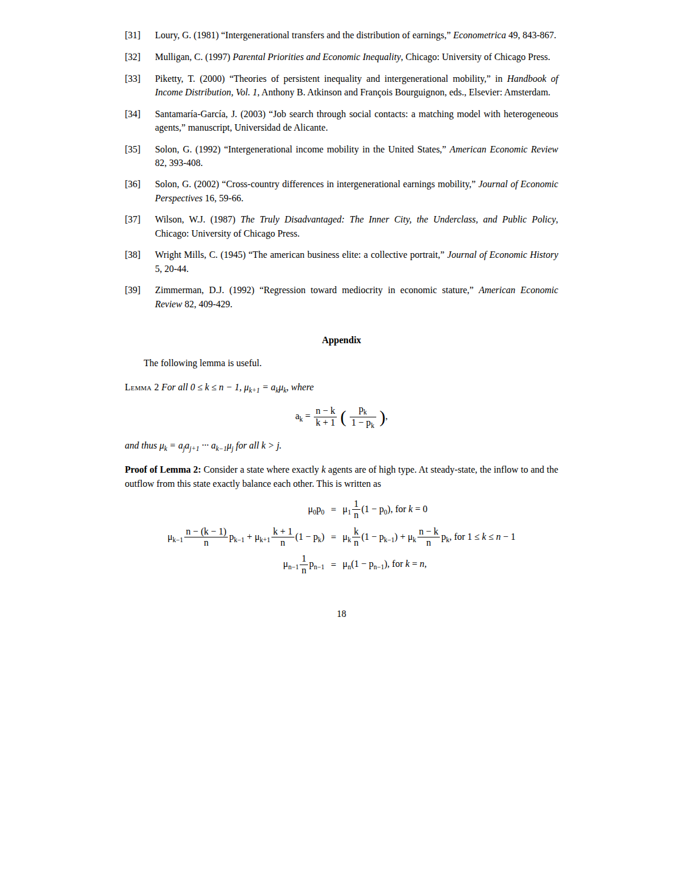[31] Loury, G. (1981) “Intergenerational transfers and the distribution of earnings,” Econometrica 49, 843-867.
[32] Mulligan, C. (1997) Parental Priorities and Economic Inequality, Chicago: University of Chicago Press.
[33] Piketty, T. (2000) “Theories of persistent inequality and intergenerational mobility,” in Handbook of Income Distribution, Vol. 1, Anthony B. Atkinson and François Bourguignon, eds., Elsevier: Amsterdam.
[34] Santamaría-García, J. (2003) “Job search through social contacts: a matching model with heterogeneous agents,” manuscript, Universidad de Alicante.
[35] Solon, G. (1992) “Intergenerational income mobility in the United States,” American Economic Review 82, 393-408.
[36] Solon, G. (2002) “Cross-country differences in intergenerational earnings mobility,” Journal of Economic Perspectives 16, 59-66.
[37] Wilson, W.J. (1987) The Truly Disadvantaged: The Inner City, the Underclass, and Public Policy, Chicago: University of Chicago Press.
[38] Wright Mills, C. (1945) “The american business elite: a collective portrait,” Journal of Economic History 5, 20-44.
[39] Zimmerman, D.J. (1992) “Regression toward mediocrity in economic stature,” American Economic Review 82, 409-429.
Appendix
The following lemma is useful.
Lemma 2 For all 0 ≤ k ≤ n − 1, μk+1 = akμk, where
ak = n − k k + 1 ( pk 1 − pk ),
and thus μk = ajaj+1 ··· ak−1μj for all k > j.
Proof of Lemma 2: Consider a state where exactly k agents are of high type. At steady-state, the inflow to and the outflow from this state exactly balance each other. This is written as
| μ 0 p 0 | = | μ 1 1 n (1 − p 0 ), for k = 0 |
| μ k−1 n − (k − 1) n p k−1 + μ k+1 k + 1 n (1 − p k ) | = | μ k k n (1 − p k−1 ) + μ k n − k n p k , for 1 ≤ k ≤ n − 1 |
| μ n−1 1 n p n−1 | = | μ n (1 − p n−1 ), for k = n , |
18